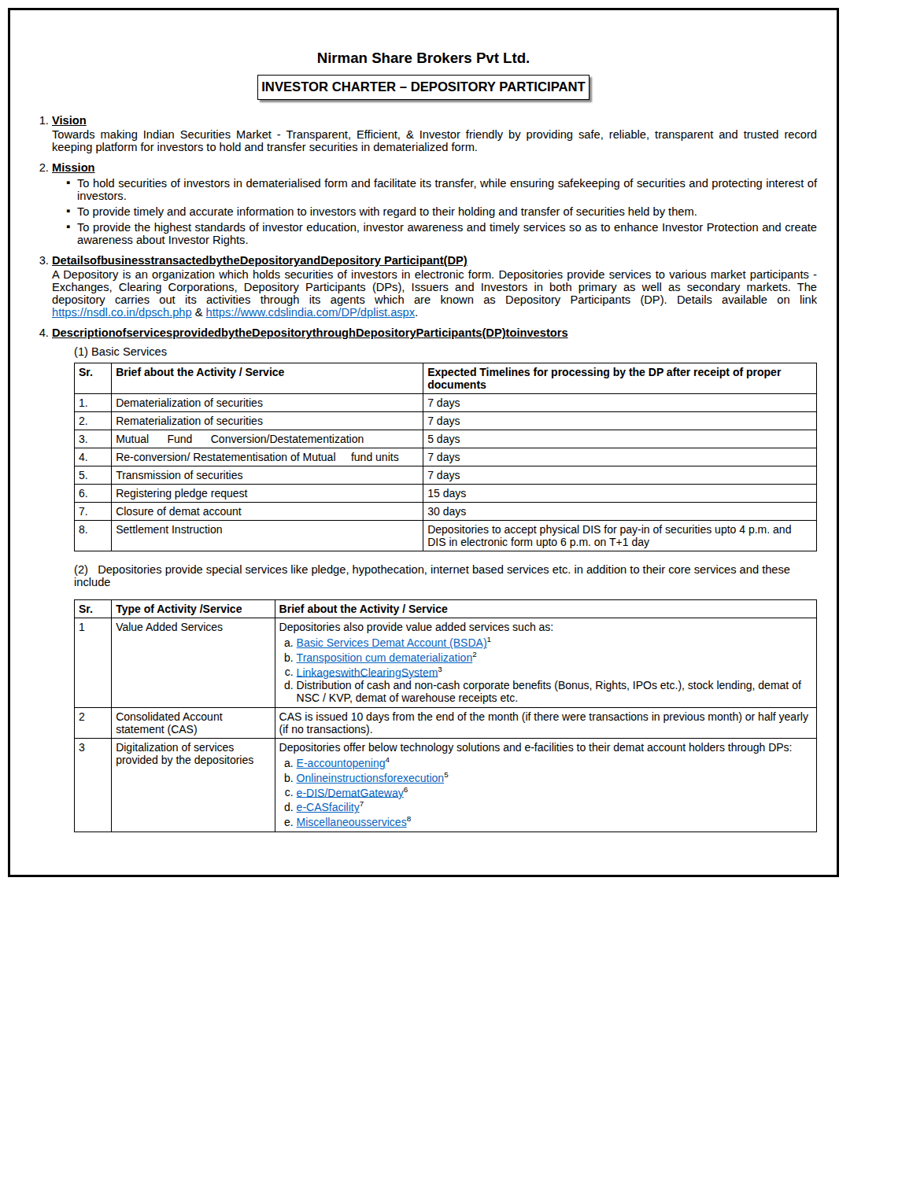Nirman Share Brokers Pvt Ltd.
INVESTOR CHARTER – DEPOSITORY PARTICIPANT
Vision
Towards making Indian Securities Market - Transparent, Efficient, & Investor friendly by providing safe, reliable, transparent and trusted record keeping platform for investors to hold and transfer securities in dematerialized form.
Mission
To hold securities of investors in dematerialised form and facilitate its transfer, while ensuring safekeeping of securities and protecting interest of investors.
To provide timely and accurate information to investors with regard to their holding and transfer of securities held by them.
To provide the highest standards of investor education, investor awareness and timely services so as to enhance Investor Protection and create awareness about Investor Rights.
DetailsofbusinesstransactedbytheDepositoryandDepository Participant(DP)
A Depository is an organization which holds securities of investors in electronic form. Depositories provide services to various market participants - Exchanges, Clearing Corporations, Depository Participants (DPs), Issuers and Investors in both primary as well as secondary markets. The depository carries out its activities through its agents which are known as Depository Participants (DP). Details available on link https://nsdl.co.in/dpsch.php & https://www.cdslindia.com/DP/dplist.aspx.
DescriptionofservicesprovidedbytheDepositorythroughDepositoryParticipants(DP)toinvestors
(1) Basic Services
| Sr. | Brief about the Activity / Service | Expected Timelines for processing by the DP after receipt of proper documents |
| --- | --- | --- |
| 1. | Dematerialization of securities | 7 days |
| 2. | Rematerialization of securities | 7 days |
| 3. | Mutual Fund Conversion/Destatementization | 5 days |
| 4. | Re-conversion/ Restatementisation of Mutual fund units | 7 days |
| 5. | Transmission of securities | 7 days |
| 6. | Registering pledge request | 15 days |
| 7. | Closure of demat account | 30 days |
| 8. | Settlement Instruction | Depositories to accept physical DIS for pay-in of securities upto 4 p.m. and DIS in electronic form upto 6 p.m. on T+1 day |
(2) Depositories provide special services like pledge, hypothecation, internet based services etc. in addition to their core services and these include
| Sr. | Type of Activity /Service | Brief about the Activity / Service |
| --- | --- | --- |
| 1 | Value Added Services | Depositories also provide value added services such as: Basic Services Demat Account (BSDA) 1 Transposition cum dematerialization 2 LinkageswithClearingSystem 3 Distribution of cash and non-cash corporate benefits (Bonus, Rights, IPOs etc.), stock lending, demat of NSC / KVP, demat of warehouse receipts etc. |
| 2 | Consolidated Account statement (CAS) | CAS is issued 10 days from the end of the month (if there were transactions in previous month) or half yearly (if no transactions). |
| 3 | Digitalization of services provided by the depositories | Depositories offer below technology solutions and e-facilities to their demat account holders through DPs: E-accountopening 4 Onlineinstructionsforexecution 5 e-DIS/DematGateway 6 e-CASfacility 7 Miscellaneousservices 8 |